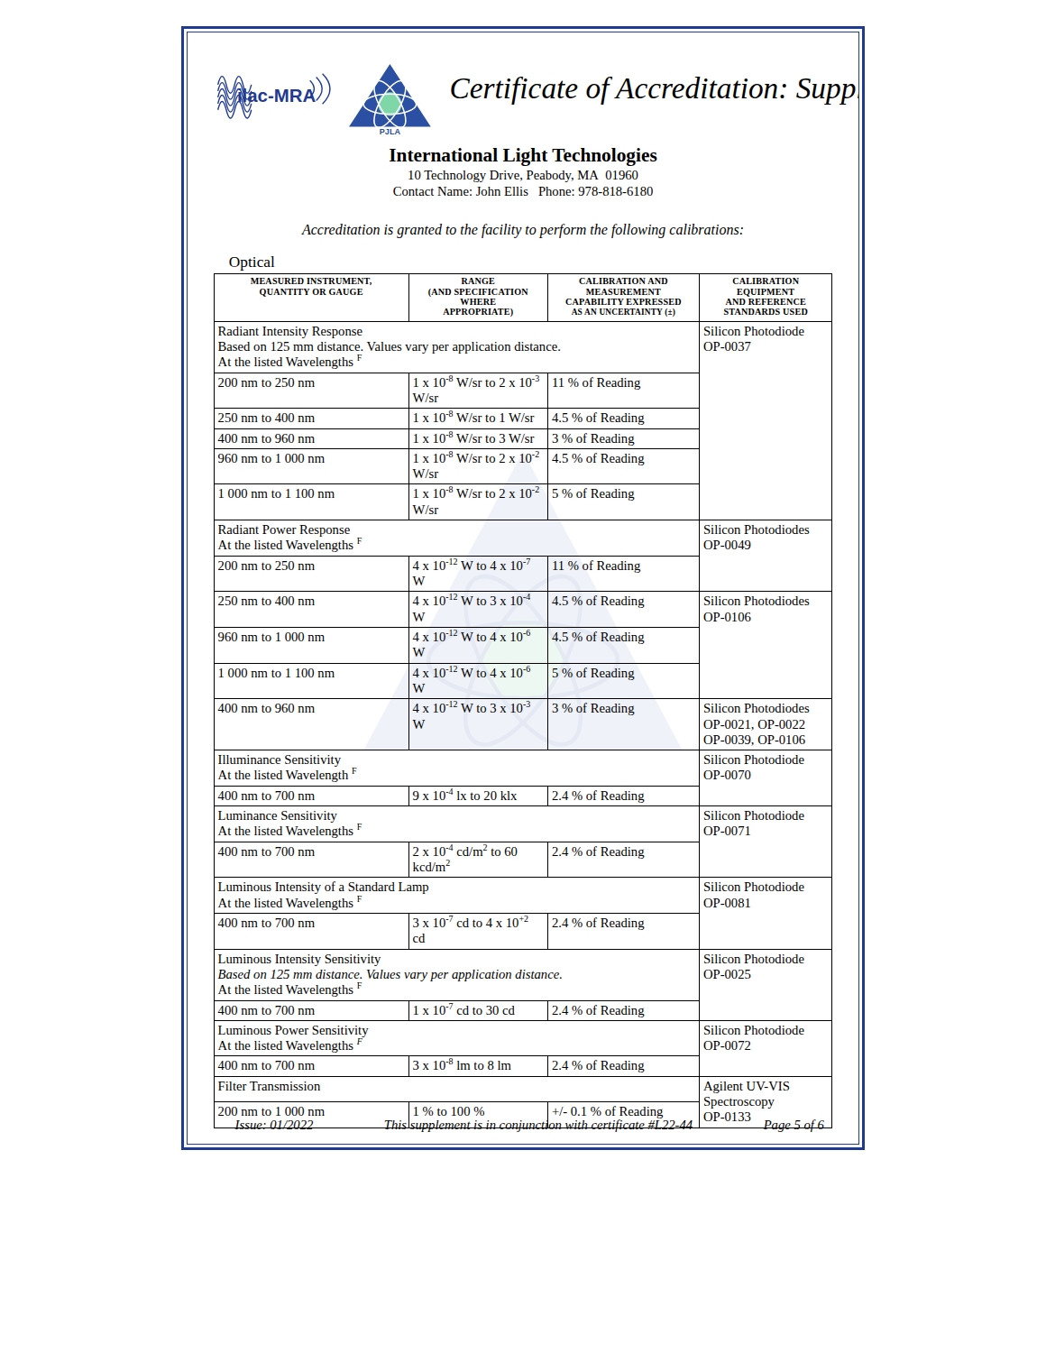ilac-MRA PJLA
Certificate of Accreditation: Supplement
International Light Technologies
10 Technology Drive, Peabody, MA 01960
Contact Name: John Ellis Phone: 978-818-6180
Accreditation is granted to the facility to perform the following calibrations:
Optical
| MEASURED INSTRUMENT, QUANTITY OR GAUGE | RANGE (AND SPECIFICATION WHERE APPROPRIATE) | CALIBRATION AND MEASUREMENT CAPABILITY EXPRESSED AS AN UNCERTAINTY (±) | CALIBRATION EQUIPMENT AND REFERENCE STANDARDS USED |
| --- | --- | --- | --- |
| Radiant Intensity Response Based on 125 mm distance. Values vary per application distance. At the listed Wavelengths F | Silicon Photodiode OP-0037 |
| 200 nm to 250 nm | 1 x 10 -8 W/sr to 2 x 10 -3 W/sr | 11 % of Reading |
| 250 nm to 400 nm | 1 x 10 -8 W/sr to 1 W/sr | 4.5 % of Reading |
| 400 nm to 960 nm | 1 x 10 -8 W/sr to 3 W/sr | 3 % of Reading |
| 960 nm to 1 000 nm | 1 x 10 -8 W/sr to 2 x 10 -2 W/sr | 4.5 % of Reading |
| 1 000 nm to 1 100 nm | 1 x 10 -8 W/sr to 2 x 10 -2 W/sr | 5 % of Reading |
| Radiant Power Response At the listed Wavelengths F | Silicon Photodiodes OP-0049 |
| 200 nm to 250 nm | 4 x 10 -12 W to 4 x 10 -7 W | 11 % of Reading |
| 250 nm to 400 nm | 4 x 10 -12 W to 3 x 10 -4 W | 4.5 % of Reading | Silicon Photodiodes OP-0106 |
| 960 nm to 1 000 nm | 4 x 10 -12 W to 4 x 10 -6 W | 4.5 % of Reading |
| 1 000 nm to 1 100 nm | 4 x 10 -12 W to 4 x 10 -6 W | 5 % of Reading |
| 400 nm to 960 nm | 4 x 10 -12 W to 3 x 10 -3 W | 3 % of Reading | Silicon Photodiodes OP-0021, OP-0022 OP-0039, OP-0106 |
| Illuminance Sensitivity At the listed Wavelength F | Silicon Photodiode OP-0070 |
| 400 nm to 700 nm | 9 x 10 -4 lx to 20 klx | 2.4 % of Reading |
| Luminance Sensitivity At the listed Wavelengths F | Silicon Photodiode OP-0071 |
| 400 nm to 700 nm | 2 x 10 -4 cd/m 2 to 60 kcd/m 2 | 2.4 % of Reading |
| Luminous Intensity of a Standard Lamp At the listed Wavelengths F | Silicon Photodiode OP-0081 |
| 400 nm to 700 nm | 3 x 10 -7 cd to 4 x 10 +2 cd | 2.4 % of Reading |
| Luminous Intensity Sensitivity Based on 125 mm distance. Values vary per application distance. At the listed Wavelengths F | Silicon Photodiode OP-0025 |
| 400 nm to 700 nm | 1 x 10 -7 cd to 30 cd | 2.4 % of Reading |
| Luminous Power Sensitivity At the listed Wavelengths F | Silicon Photodiode OP-0072 |
| 400 nm to 700 nm | 3 x 10 -8 lm to 8 lm | 2.4 % of Reading |
| Filter Transmission | Agilent UV-VIS Spectroscopy OP-0133 |
| 200 nm to 1 000 nm | 1 % to 100 % | +/- 0.1 % of Reading |
Issue: 01/2022
This supplement is in conjunction with certificate #L22-44
Page 5 of 6